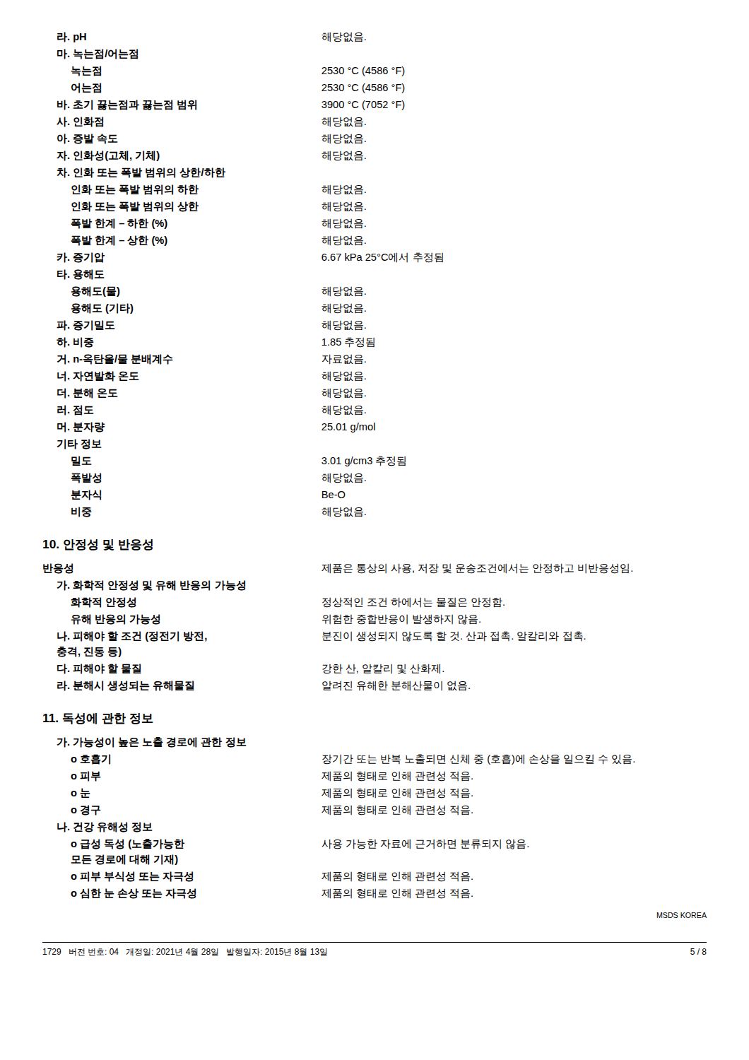| 라. pH | 해당없음. |
| 마. 녹는점/어는점 | |
| 녹는점 | 2530 °C (4586 °F) |
| 어는점 | 2530 °C (4586 °F) |
| 바. 초기 끓는점과 끓는점 범위 | 3900 °C (7052 °F) |
| 사. 인화점 | 해당없음. |
| 아. 증발 속도 | 해당없음. |
| 자. 인화성(고체, 기체) | 해당없음. |
| 차. 인화 또는 폭발 범위의 상한/하한 | |
| 인화 또는 폭발 범위의 하한 | 해당없음. |
| 인화 또는 폭발 범위의 상한 | 해당없음. |
| 폭발 한계 – 하한 (%) | 해당없음. |
| 폭발 한계 – 상한 (%) | 해당없음. |
| 카. 증기압 | 6.67 kPa 25°C에서 추정됨 |
| 타. 용해도 | |
| 용해도(물) | 해당없음. |
| 용해도 (기타) | 해당없음. |
| 파. 증기밀도 | 해당없음. |
| 하. 비중 | 1.85 추정됨 |
| 거. n-옥탄올/물 분배계수 | 자료없음. |
| 너. 자연발화 온도 | 해당없음. |
| 더. 분해 온도 | 해당없음. |
| 러. 점도 | 해당없음. |
| 머. 분자량 | 25.01 g/mol |
| 기타 정보 | |
| 밀도 | 3.01 g/cm3 추정됨 |
| 폭발성 | 해당없음. |
| 분자식 | Be-O |
| 비중 | 해당없음. |
10. 안정성 및 반응성
| 반응성 | 제품은 통상의 사용, 저장 및 운송조건에서는 안정하고 비반응성임. |
| 가. 화학적 안정성 및 유해 반응의 가능성 | |
| 화학적 안정성 | 정상적인 조건 하에서는 물질은 안정함. |
| 유해 반응의 가능성 | 위험한 중합반응이 발생하지 않음. |
| 나. 피해야 할 조건 (정전기 방전, 충격, 진동 등) | 분진이 생성되지 않도록 할 것. 산과 접촉. 알칼리와 접촉. |
| 다. 피해야 할 물질 | 강한 산, 알칼리 및 산화제. |
| 라. 분해시 생성되는 유해물질 | 알려진 유해한 분해산물이 없음. |
11. 독성에 관한 정보
| 가. 가능성이 높은 노출 경로에 관한 정보 | |
| o 호흡기 | 장기간 또는 반복 노출되면 신체 중 (호흡)에 손상을 일으킬 수 있음. |
| o 피부 | 제품의 형태로 인해 관련성 적음. |
| o 눈 | 제품의 형태로 인해 관련성 적음. |
| o 경구 | 제품의 형태로 인해 관련성 적음. |
| 나. 건강 유해성 정보 | |
| o 급성 독성 (노출가능한 모든 경로에 대해 기재) | 사용 가능한 자료에 근거하면 분류되지 않음. |
| o 피부 부식성 또는 자극성 | 제품의 형태로 인해 관련성 적음. |
| o 심한 눈 손상 또는 자극성 | 제품의 형태로 인해 관련성 적음. |
MSDS KOREA
1729 버전 번호: 04 개정일: 2021년 4월 28일 발행일자: 2015년 8월 13일 5 / 8